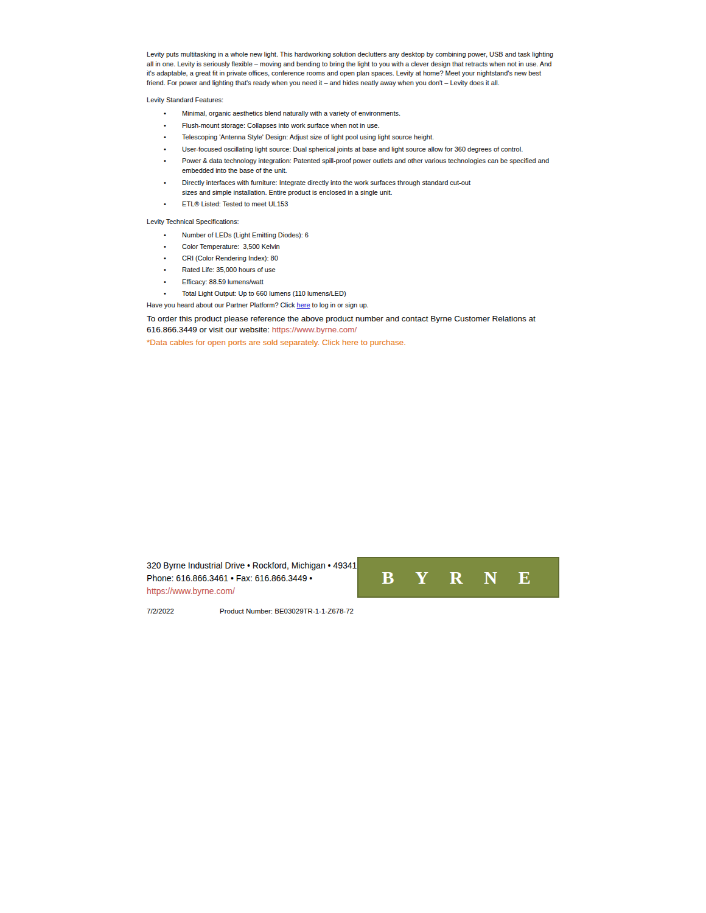Levity puts multitasking in a whole new light. This hardworking solution declutters any desktop by combining power, USB and task lighting all in one. Levity is seriously flexible – moving and bending to bring the light to you with a clever design that retracts when not in use. And it's adaptable, a great fit in private offices, conference rooms and open plan spaces. Levity at home? Meet your nightstand's new best friend. For power and lighting that's ready when you need it – and hides neatly away when you don't – Levity does it all.
Levity Standard Features:
Minimal, organic aesthetics blend naturally with a variety of environments.
Flush-mount storage: Collapses into work surface when not in use.
Telescoping 'Antenna Style' Design: Adjust size of light pool using light source height.
User-focused oscillating light source: Dual spherical joints at base and light source allow for 360 degrees of control.
Power & data technology integration: Patented spill-proof power outlets and other various technologies can be specified and embedded into the base of the unit.
Directly interfaces with furniture: Integrate directly into the work surfaces through standard cut-outsizes and simple installation. Entire product is enclosed in a single unit.
ETL® Listed: Tested to meet UL153
Levity Technical Specifications:
Number of LEDs (Light Emitting Diodes): 6
Color Temperature: 3,500 Kelvin
CRI (Color Rendering Index): 80
Rated Life: 35,000 hours of use
Efficacy: 88.59 lumens/watt
Total Light Output: Up to 660 lumens (110 lumens/LED)
Have you heard about our Partner Platform? Click here to log in or sign up.
To order this product please reference the above product number and contact Byrne Customer Relations at 616.866.3449 or visit our website: https://www.byrne.com/
*Data cables for open ports are sold separately. Click here to purchase.
320 Byrne Industrial Drive • Rockford, Michigan • 49341
Phone: 616.866.3461 • Fax: 616.866.3449 • https://www.byrne.com/
B Y R N E
7/2/2022 Product Number: BE03029TR-1-1-Z678-72